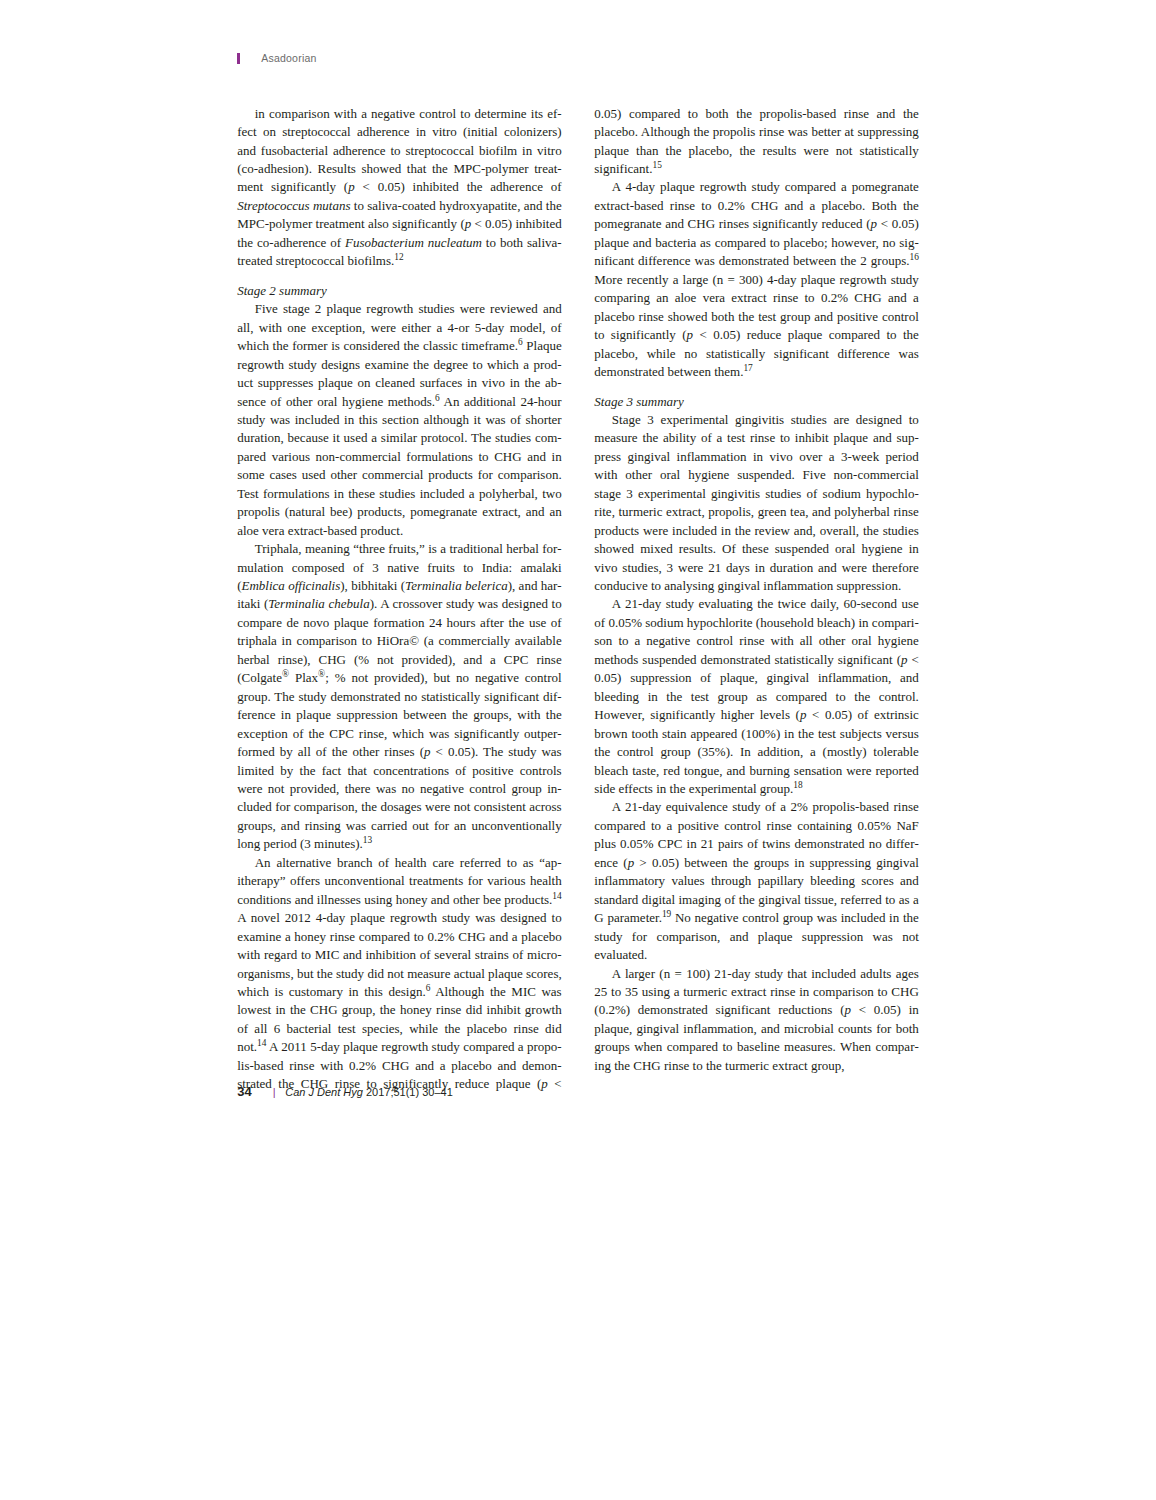Asadoorian
in comparison with a negative control to determine its effect on streptococcal adherence in vitro (initial colonizers) and fusobacterial adherence to streptococcal biofilm in vitro (co-adhesion). Results showed that the MPC-polymer treatment significantly (p < 0.05) inhibited the adherence of Streptococcus mutans to saliva-coated hydroxyapatite, and the MPC-polymer treatment also significantly (p < 0.05) inhibited the co-adherence of Fusobacterium nucleatum to both saliva-treated streptococcal biofilms.12
Stage 2 summary
Five stage 2 plaque regrowth studies were reviewed and all, with one exception, were either a 4-or 5-day model, of which the former is considered the classic timeframe.6 Plaque regrowth study designs examine the degree to which a product suppresses plaque on cleaned surfaces in vivo in the absence of other oral hygiene methods.6 An additional 24-hour study was included in this section although it was of shorter duration, because it used a similar protocol. The studies compared various non-commercial formulations to CHG and in some cases used other commercial products for comparison. Test formulations in these studies included a polyherbal, two propolis (natural bee) products, pomegranate extract, and an aloe vera extract-based product.
Triphala, meaning “three fruits,” is a traditional herbal formulation composed of 3 native fruits to India: amalaki (Emblica officinalis), bibhitaki (Terminalia belerica), and haritaki (Terminalia chebula). A crossover study was designed to compare de novo plaque formation 24 hours after the use of triphala in comparison to HiOra© (a commercially available herbal rinse), CHG (% not provided), and a CPC rinse (Colgate® Plax®; % not provided), but no negative control group. The study demonstrated no statistically significant difference in plaque suppression between the groups, with the exception of the CPC rinse, which was significantly outperformed by all of the other rinses (p < 0.05). The study was limited by the fact that concentrations of positive controls were not provided, there was no negative control group included for comparison, the dosages were not consistent across groups, and rinsing was carried out for an unconventionally long period (3 minutes).13
An alternative branch of health care referred to as “apitherapy” offers unconventional treatments for various health conditions and illnesses using honey and other bee products.14 A novel 2012 4-day plaque regrowth study was designed to examine a honey rinse compared to 0.2% CHG and a placebo with regard to MIC and inhibition of several strains of micro-organisms, but the study did not measure actual plaque scores, which is customary in this design.6 Although the MIC was lowest in the CHG group, the honey rinse did inhibit growth of all 6 bacterial test species, while the placebo rinse did not.14 A 2011 5-day plaque regrowth study compared a propolis-based rinse with 0.2% CHG and a placebo and demonstrated the CHG rinse to significantly reduce plaque (p < 0.05) compared to both the propolis-based rinse and the placebo. Although the propolis rinse was better at suppressing plaque than the placebo, the results were not statistically significant.15
A 4-day plaque regrowth study compared a pomegranate extract-based rinse to 0.2% CHG and a placebo. Both the pomegranate and CHG rinses significantly reduced (p < 0.05) plaque and bacteria as compared to placebo; however, no significant difference was demonstrated between the 2 groups.16 More recently a large (n = 300) 4-day plaque regrowth study comparing an aloe vera extract rinse to 0.2% CHG and a placebo rinse showed both the test group and positive control to significantly (p < 0.05) reduce plaque compared to the placebo, while no statistically significant difference was demonstrated between them.17
Stage 3 summary
Stage 3 experimental gingivitis studies are designed to measure the ability of a test rinse to inhibit plaque and suppress gingival inflammation in vivo over a 3-week period with other oral hygiene suspended. Five non-commercial stage 3 experimental gingivitis studies of sodium hypochlorite, turmeric extract, propolis, green tea, and polyherbal rinse products were included in the review and, overall, the studies showed mixed results. Of these suspended oral hygiene in vivo studies, 3 were 21 days in duration and were therefore conducive to analysing gingival inflammation suppression.
A 21-day study evaluating the twice daily, 60-second use of 0.05% sodium hypochlorite (household bleach) in comparison to a negative control rinse with all other oral hygiene methods suspended demonstrated statistically significant (p < 0.05) suppression of plaque, gingival inflammation, and bleeding in the test group as compared to the control. However, significantly higher levels (p < 0.05) of extrinsic brown tooth stain appeared (100%) in the test subjects versus the control group (35%). In addition, a (mostly) tolerable bleach taste, red tongue, and burning sensation were reported side effects in the experimental group.18
A 21-day equivalence study of a 2% propolis-based rinse compared to a positive control rinse containing 0.05% NaF plus 0.05% CPC in 21 pairs of twins demonstrated no difference (p > 0.05) between the groups in suppressing gingival inflammatory values through papillary bleeding scores and standard digital imaging of the gingival tissue, referred to as a G parameter.19 No negative control group was included in the study for comparison, and plaque suppression was not evaluated.
A larger (n = 100) 21-day study that included adults ages 25 to 35 using a turmeric extract rinse in comparison to CHG (0.2%) demonstrated significant reductions (p < 0.05) in plaque, gingival inflammation, and microbial counts for both groups when compared to baseline measures. When comparing the CHG rinse to the turmeric extract group,
34|Can J Dent Hyg 2017;51(1) 30–41